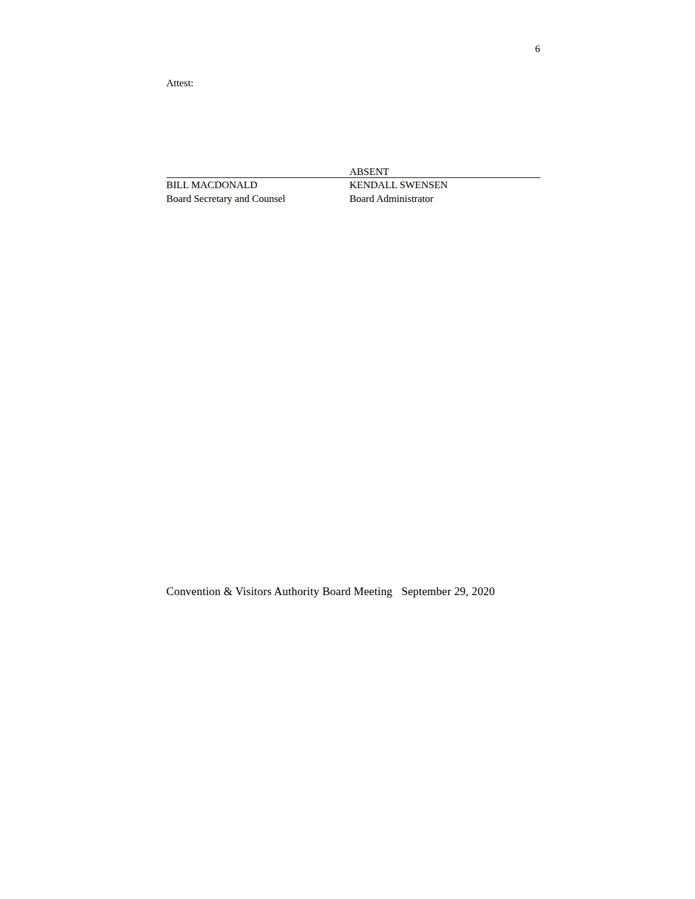6
Attest:
| BILL MACDONALD Board Secretary and Counsel | ABSENT KENDALL SWENSEN Board Administrator |
Convention & Visitors Authority Board Meeting September 29, 2020